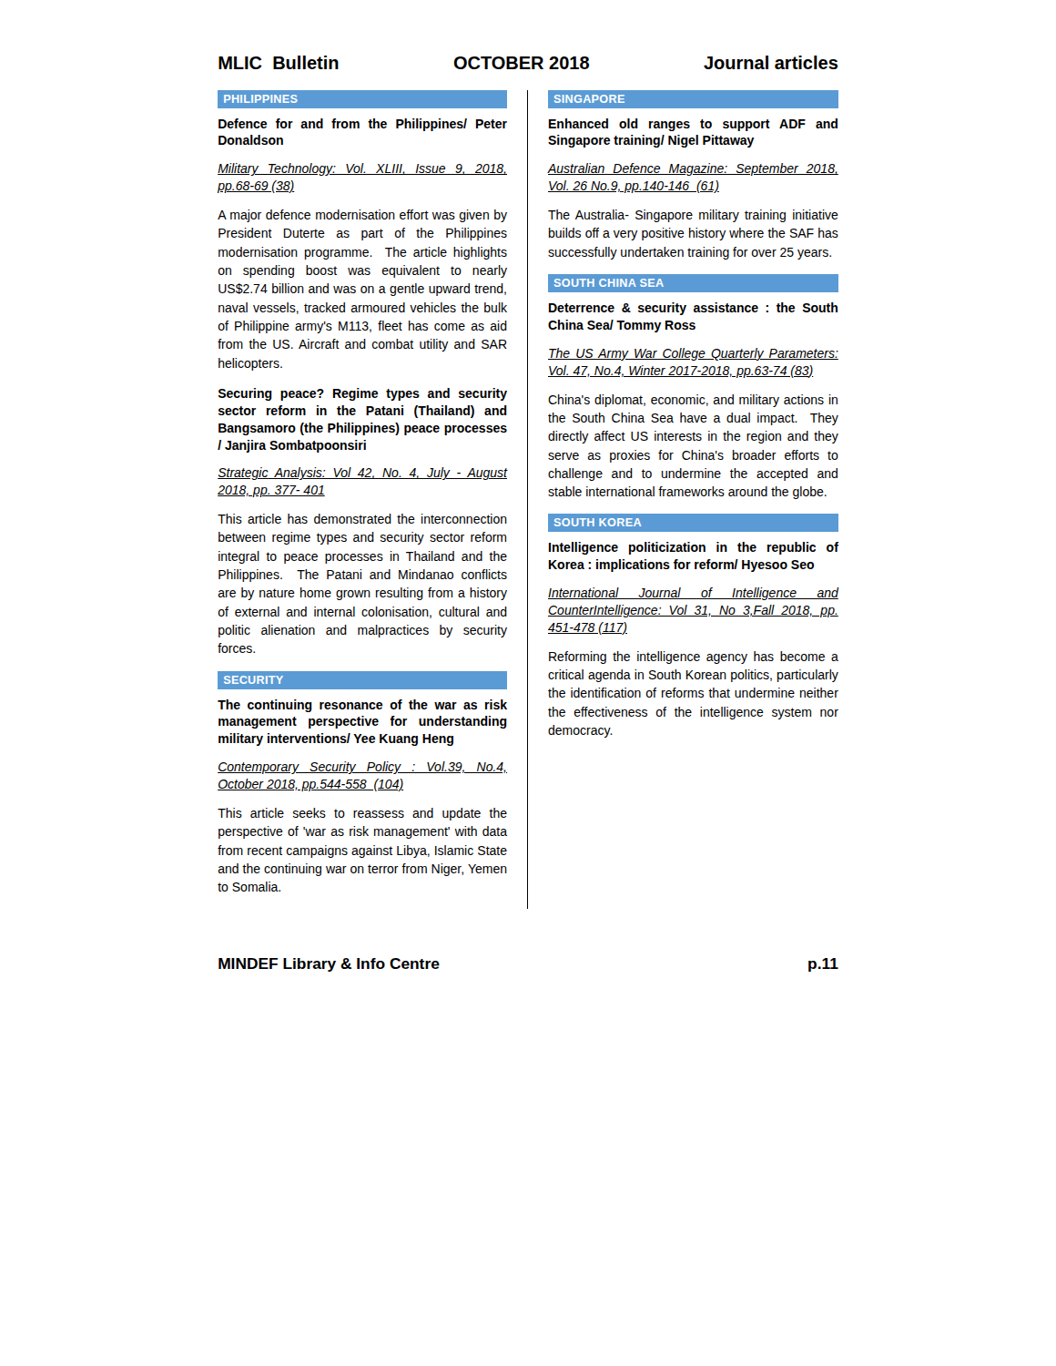MLIC Bulletin
OCTOBER 2018
Journal articles
PHILIPPINES
Defence for and from the Philippines/ Peter Donaldson
Military Technology: Vol. XLIII, Issue 9, 2018, pp.68-69 (38)
A major defence modernisation effort was given by President Duterte as part of the Philippines modernisation programme. The article highlights on spending boost was equivalent to nearly US$2.74 billion and was on a gentle upward trend, naval vessels, tracked armoured vehicles the bulk of Philippine army's M113, fleet has come as aid from the US. Aircraft and combat utility and SAR helicopters.
Securing peace? Regime types and security sector reform in the Patani (Thailand) and Bangsamoro (the Philippines) peace processes / Janjira Sombatpoonsiri
Strategic Analysis: Vol 42, No. 4, July - August 2018, pp. 377- 401
This article has demonstrated the interconnection between regime types and security sector reform integral to peace processes in Thailand and the Philippines. The Patani and Mindanao conflicts are by nature home grown resulting from a history of external and internal colonisation, cultural and politic alienation and malpractices by security forces.
SECURITY
The continuing resonance of the war as risk management perspective for understanding military interventions/ Yee Kuang Heng
Contemporary Security Policy : Vol.39, No.4, October 2018, pp.544-558 (104)
This article seeks to reassess and update the perspective of 'war as risk management' with data from recent campaigns against Libya, Islamic State and the continuing war on terror from Niger, Yemen to Somalia.
SINGAPORE
Enhanced old ranges to support ADF and Singapore training/ Nigel Pittaway
Australian Defence Magazine: September 2018, Vol. 26 No.9, pp.140-146 (61)
The Australia- Singapore military training initiative builds off a very positive history where the SAF has successfully undertaken training for over 25 years.
SOUTH CHINA SEA
Deterrence & security assistance : the South China Sea/ Tommy Ross
The US Army War College Quarterly Parameters: Vol. 47, No.4, Winter 2017-2018, pp.63-74 (83)
China's diplomat, economic, and military actions in the South China Sea have a dual impact. They directly affect US interests in the region and they serve as proxies for China's broader efforts to challenge and to undermine the accepted and stable international frameworks around the globe.
SOUTH KOREA
Intelligence politicization in the republic of Korea : implications for reform/ Hyesoo Seo
International Journal of Intelligence and CounterIntelligence: Vol 31, No 3,Fall 2018, pp. 451-478 (117)
Reforming the intelligence agency has become a critical agenda in South Korean politics, particularly the identification of reforms that undermine neither the effectiveness of the intelligence system nor democracy.
MINDEF Library & Info Centre
p.11